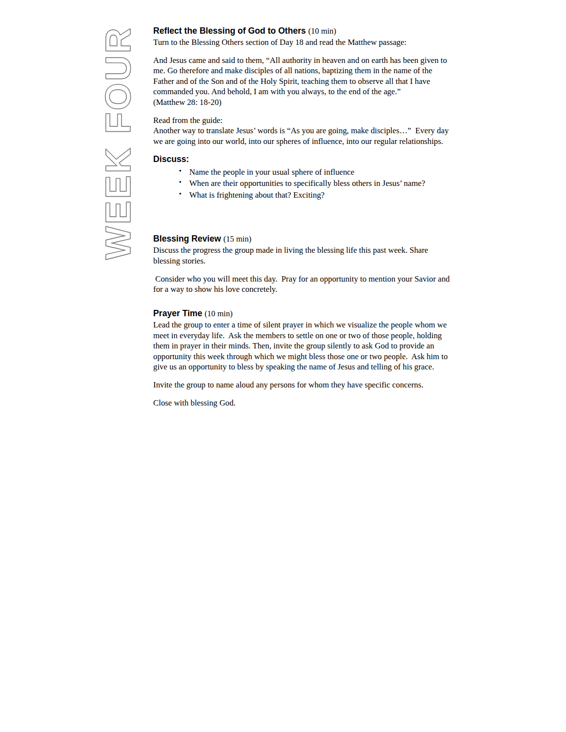WEEK FOUR
Reflect the Blessing of God to Others (10 min)
Turn to the Blessing Others section of Day 18 and read the Matthew passage:
And Jesus came and said to them, “All authority in heaven and on earth has been given to me. Go therefore and make disciples of all nations, baptizing them in the name of the Father and of the Son and of the Holy Spirit, teaching them to observe all that I have commanded you. And behold, I am with you always, to the end of the age.”
(Matthew 28: 18-20)
Read from the guide:
Another way to translate Jesus’ words is “As you are going, make disciples…” Every day we are going into our world, into our spheres of influence, into our regular relationships.
Discuss:
Name the people in your usual sphere of influence
When are their opportunities to specifically bless others in Jesus’ name?
What is frightening about that? Exciting?
Blessing Review (15 min)
Discuss the progress the group made in living the blessing life this past week. Share blessing stories.
Consider who you will meet this day. Pray for an opportunity to mention your Savior and for a way to show his love concretely.
Prayer Time (10 min)
Lead the group to enter a time of silent prayer in which we visualize the people whom we meet in everyday life. Ask the members to settle on one or two of those people, holding them in prayer in their minds. Then, invite the group silently to ask God to provide an opportunity this week through which we might bless those one or two people. Ask him to give us an opportunity to bless by speaking the name of Jesus and telling of his grace.
Invite the group to name aloud any persons for whom they have specific concerns.
Close with blessing God.